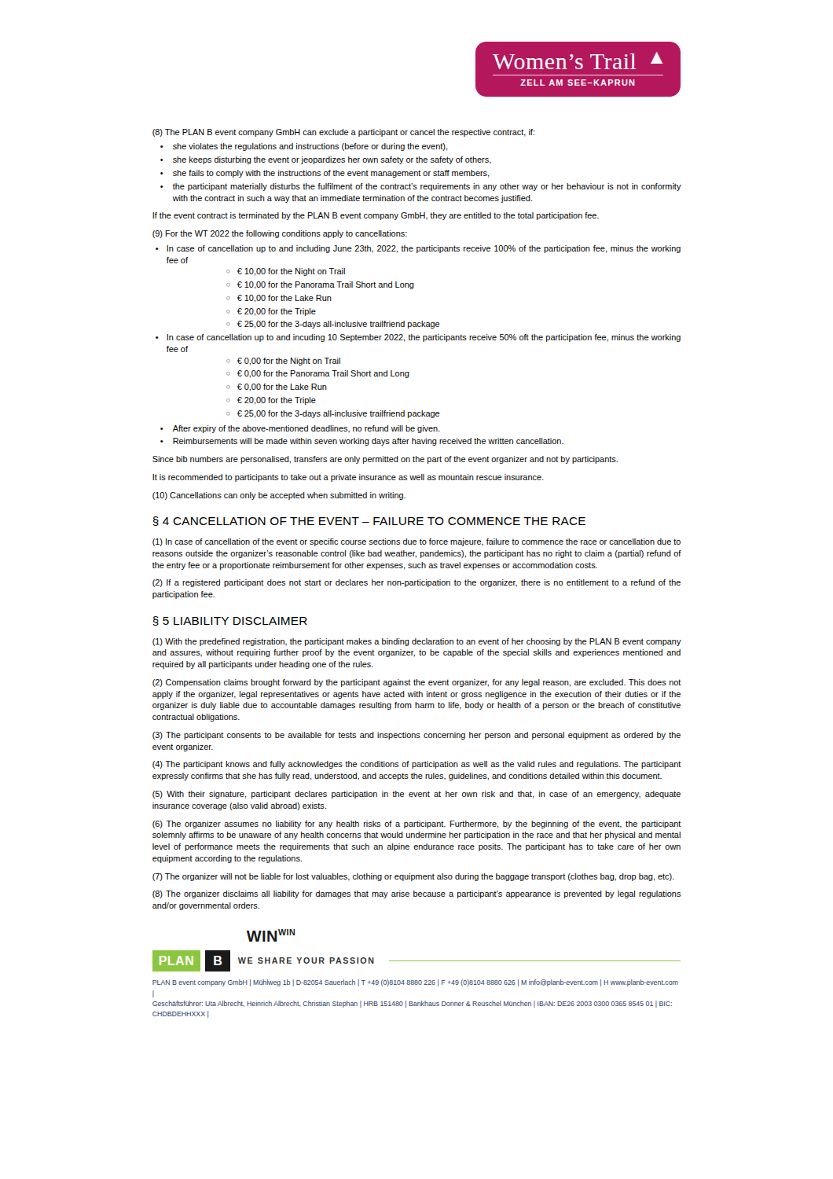▲ Women’s Trail ZELL AM SEE–KAPRUN
(8) The PLAN B event company GmbH can exclude a participant or cancel the respective contract, if:
she violates the regulations and instructions (before or during the event),
she keeps disturbing the event or jeopardizes her own safety or the safety of others,
she fails to comply with the instructions of the event management or staff members,
the participant materially disturbs the fulfilment of the contract’s requirements in any other way or her behaviour is not in conformity with the contract in such a way that an immediate termination of the contract becomes justified.
If the event contract is terminated by the PLAN B event company GmbH, they are entitled to the total participation fee.
(9) For the WT 2022 the following conditions apply to cancellations:
In case of cancellation up to and including June 23th, 2022, the participants receive 100% of the participation fee, minus the working fee of
€ 10,00 for the Night on Trail
€ 10,00 for the Panorama Trail Short and Long
€ 10,00 for the Lake Run
€ 20,00 for the Triple
€ 25,00 for the 3-days all-inclusive trailfriend package
In case of cancellation up to and incuding 10 September 2022, the participants receive 50% oft the participation fee, minus the working fee of
€ 0,00 for the Night on Trail
€ 0,00 for the Panorama Trail Short and Long
€ 0,00 for the Lake Run
€ 20,00 for the Triple
€ 25,00 for the 3-days all-inclusive trailfriend package
After expiry of the above-mentioned deadlines, no refund will be given.
Reimbursements will be made within seven working days after having received the written cancellation.
Since bib numbers are personalised, transfers are only permitted on the part of the event organizer and not by participants.
It is recommended to participants to take out a private insurance as well as mountain rescue insurance.
(10) Cancellations can only be accepted when submitted in writing.
§ 4 CANCELLATION OF THE EVENT – FAILURE TO COMMENCE THE RACE
(1) In case of cancellation of the event or specific course sections due to force majeure, failure to commence the race or cancellation due to reasons outside the organizer’s reasonable control (like bad weather, pandemics), the participant has no right to claim a (partial) refund of the entry fee or a proportionate reimbursement for other expenses, such as travel expenses or accommodation costs.
(2) If a registered participant does not start or declares her non-participation to the organizer, there is no entitlement to a refund of the participation fee.
§ 5 LIABILITY DISCLAIMER
(1) With the predefined registration, the participant makes a binding declaration to an event of her choosing by the PLAN B event company and assures, without requiring further proof by the event organizer, to be capable of the special skills and experiences mentioned and required by all participants under heading one of the rules.
(2) Compensation claims brought forward by the participant against the event organizer, for any legal reason, are excluded. This does not apply if the organizer, legal representatives or agents have acted with intent or gross negligence in the execution of their duties or if the organizer is duly liable due to accountable damages resulting from harm to life, body or health of a person or the breach of constitutive contractual obligations.
(3) The participant consents to be available for tests and inspections concerning her person and personal equipment as ordered by the event organizer.
(4) The participant knows and fully acknowledges the conditions of participation as well as the valid rules and regulations. The participant expressly confirms that she has fully read, understood, and accepts the rules, guidelines, and conditions detailed within this document.
(5) With their signature, participant declares participation in the event at her own risk and that, in case of an emergency, adequate insurance coverage (also valid abroad) exists.
(6) The organizer assumes no liability for any health risks of a participant. Furthermore, by the beginning of the event, the participant solemnly affirms to be unaware of any health concerns that would undermine her participation in the race and that her physical and mental level of performance meets the requirements that such an alpine endurance race posits. The participant has to take care of her own equipment according to the regulations.
(7) The organizer will not be liable for lost valuables, clothing or equipment also during the baggage transport (clothes bag, drop bag, etc).
(8) The organizer disclaims all liability for damages that may arise because a participant’s appearance is prevented by legal regulations and/or governmental orders.
WINWIN
PLAN B WE SHARE YOUR PASSION
PLAN B event company GmbH | Mühlweg 1b | D-82054 Sauerlach | T +49 (0)8104 8880 226 | F +49 (0)8104 8880 626 | M info@planb-event.com | H www.planb-event.com |
Geschäftsführer: Uta Albrecht, Heinrich Albrecht, Christian Stephan | HRB 151480 | Bankhaus Donner & Reuschel München | IBAN: DE26 2003 0300 0365 8545 01 | BIC: CHDBDEHHXXX |